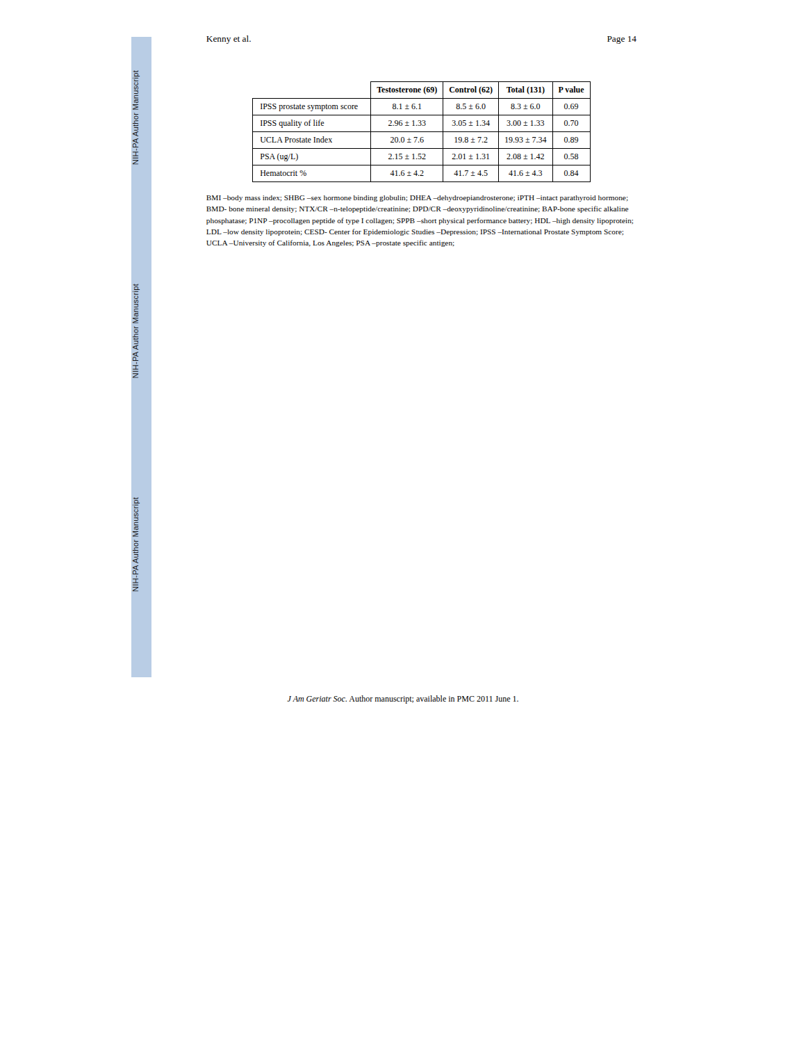NIH-PA Author Manuscript
NIH-PA Author Manuscript
NIH-PA Author Manuscript
Kenny et al. Page 14
| | Testosterone (69) | Control (62) | Total (131) | P value |
| --- | --- | --- | --- | --- |
| IPSS prostate symptom score | 8.1 ± 6.1 | 8.5 ± 6.0 | 8.3 ± 6.0 | 0.69 |
| IPSS quality of life | 2.96 ± 1.33 | 3.05 ± 1.34 | 3.00 ± 1.33 | 0.70 |
| UCLA Prostate Index | 20.0 ± 7.6 | 19.8 ± 7.2 | 19.93 ± 7.34 | 0.89 |
| PSA (ug/L) | 2.15 ± 1.52 | 2.01 ± 1.31 | 2.08 ± 1.42 | 0.58 |
| Hematocrit % | 41.6 ± 4.2 | 41.7 ± 4.5 | 41.6 ± 4.3 | 0.84 |
BMI –body mass index; SHBG –sex hormone binding globulin; DHEA –dehydroepiandrosterone; iPTH –intact parathyroid hormone; BMD- bone mineral density; NTX/CR –n-telopeptide/creatinine; DPD/CR –deoxypyridinoline/creatinine; BAP-bone specific alkaline phosphatase; P1NP –procollagen peptide of type I collagen; SPPB –short physical performance battery; HDL –high density lipoprotein; LDL –low density lipoprotein; CESD- Center for Epidemiologic Studies –Depression; IPSS –International Prostate Symptom Score; UCLA –University of California, Los Angeles; PSA –prostate specific antigen;
J Am Geriatr Soc. Author manuscript; available in PMC 2011 June 1.